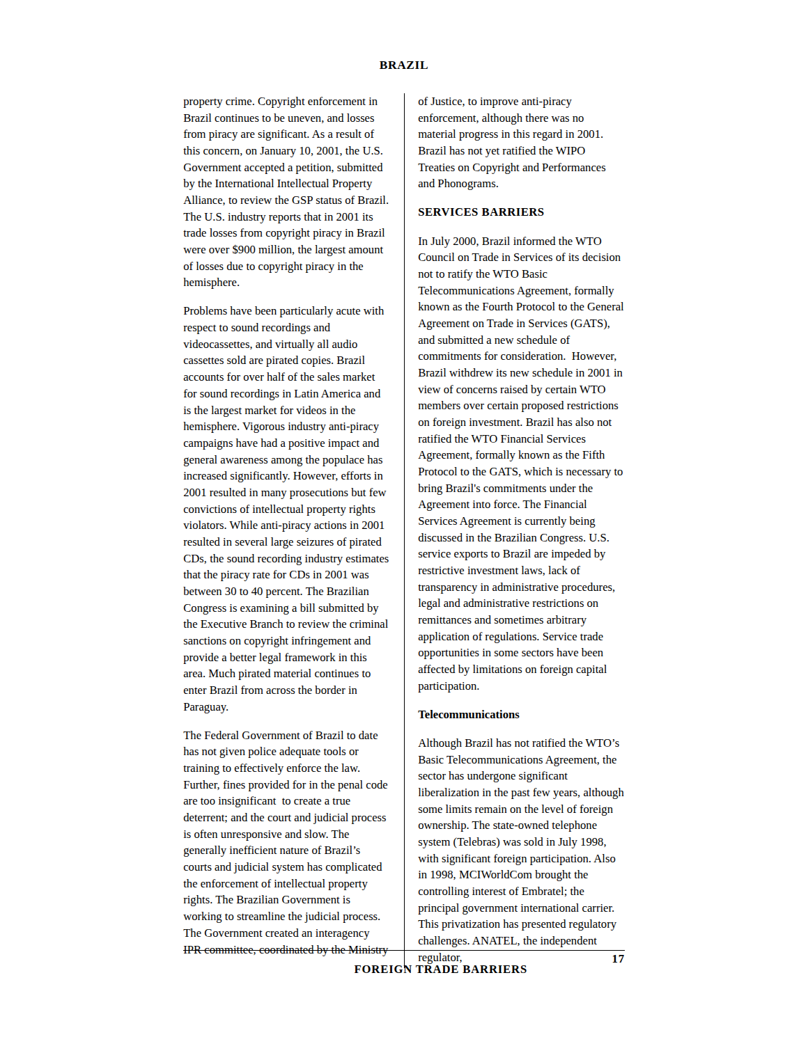BRAZIL
property crime. Copyright enforcement in Brazil continues to be uneven, and losses from piracy are significant. As a result of this concern, on January 10, 2001, the U.S. Government accepted a petition, submitted by the International Intellectual Property Alliance, to review the GSP status of Brazil. The U.S. industry reports that in 2001 its trade losses from copyright piracy in Brazil were over $900 million, the largest amount of losses due to copyright piracy in the hemisphere.
Problems have been particularly acute with respect to sound recordings and videocassettes, and virtually all audio cassettes sold are pirated copies. Brazil accounts for over half of the sales market for sound recordings in Latin America and is the largest market for videos in the hemisphere. Vigorous industry anti-piracy campaigns have had a positive impact and general awareness among the populace has increased significantly. However, efforts in 2001 resulted in many prosecutions but few convictions of intellectual property rights violators. While anti-piracy actions in 2001 resulted in several large seizures of pirated CDs, the sound recording industry estimates that the piracy rate for CDs in 2001 was between 30 to 40 percent. The Brazilian Congress is examining a bill submitted by the Executive Branch to review the criminal sanctions on copyright infringement and provide a better legal framework in this area. Much pirated material continues to enter Brazil from across the border in Paraguay.
The Federal Government of Brazil to date has not given police adequate tools or training to effectively enforce the law. Further, fines provided for in the penal code are too insignificant to create a true deterrent; and the court and judicial process is often unresponsive and slow. The generally inefficient nature of Brazil’s courts and judicial system has complicated the enforcement of intellectual property rights. The Brazilian Government is working to streamline the judicial process. The Government created an interagency IPR committee, coordinated by the Ministry of Justice, to improve anti-piracy enforcement, although there was no material progress in this regard in 2001. Brazil has not yet ratified the WIPO Treaties on Copyright and Performances and Phonograms.
SERVICES BARRIERS
In July 2000, Brazil informed the WTO Council on Trade in Services of its decision not to ratify the WTO Basic Telecommunications Agreement, formally known as the Fourth Protocol to the General Agreement on Trade in Services (GATS), and submitted a new schedule of commitments for consideration. However, Brazil withdrew its new schedule in 2001 in view of concerns raised by certain WTO members over certain proposed restrictions on foreign investment. Brazil has also not ratified the WTO Financial Services Agreement, formally known as the Fifth Protocol to the GATS, which is necessary to bring Brazil's commitments under the Agreement into force. The Financial Services Agreement is currently being discussed in the Brazilian Congress. U.S. service exports to Brazil are impeded by restrictive investment laws, lack of transparency in administrative procedures, legal and administrative restrictions on remittances and sometimes arbitrary application of regulations. Service trade opportunities in some sectors have been affected by limitations on foreign capital participation.
Telecommunications
Although Brazil has not ratified the WTO’s Basic Telecommunications Agreement, the sector has undergone significant liberalization in the past few years, although some limits remain on the level of foreign ownership. The state-owned telephone system (Telebras) was sold in July 1998, with significant foreign participation. Also in 1998, MCIWorldCom brought the controlling interest of Embratel; the principal government international carrier. This privatization has presented regulatory challenges. ANATEL, the independent regulator,
FOREIGN TRADE BARRIERS 17